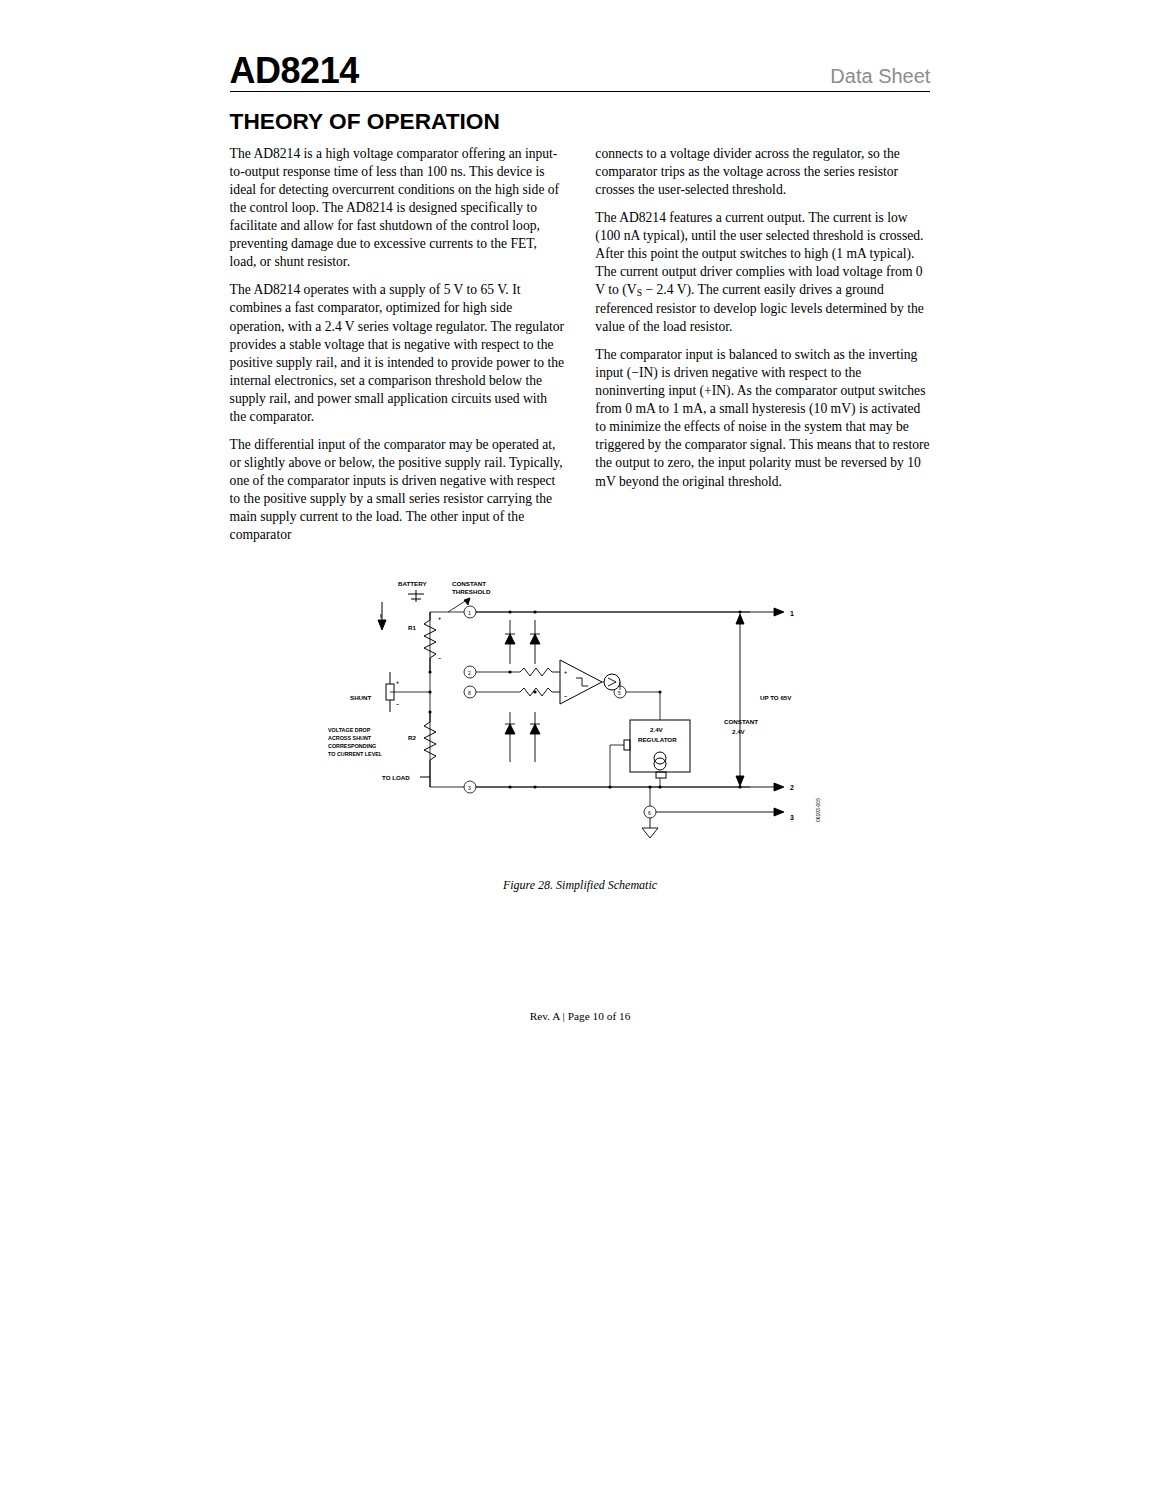AD8214
Data Sheet
THEORY OF OPERATION
The AD8214 is a high voltage comparator offering an input-to-output response time of less than 100 ns. This device is ideal for detecting overcurrent conditions on the high side of the control loop. The AD8214 is designed specifically to facilitate and allow for fast shutdown of the control loop, preventing damage due to excessive currents to the FET, load, or shunt resistor.
The AD8214 operates with a supply of 5 V to 65 V. It combines a fast comparator, optimized for high side operation, with a 2.4 V series voltage regulator. The regulator provides a stable voltage that is negative with respect to the positive supply rail, and it is intended to provide power to the internal electronics, set a comparison threshold below the supply rail, and power small application circuits used with the comparator.
The differential input of the comparator may be operated at, or slightly above or below, the positive supply rail. Typically, one of the comparator inputs is driven negative with respect to the positive supply by a small series resistor carrying the main supply current to the load. The other input of the comparator
connects to a voltage divider across the regulator, so the comparator trips as the voltage across the series resistor crosses the user-selected threshold.
The AD8214 features a current output. The current is low (100 nA typical), until the user selected threshold is crossed. After this point the output switches to high (1 mA typical). The current output driver complies with load voltage from 0 V to (VS − 2.4 V). The current easily drives a ground referenced resistor to develop logic levels determined by the value of the load resistor.
The comparator input is balanced to switch as the inverting input (−IN) is driven negative with respect to the noninverting input (+IN). As the comparator output switches from 0 mA to 1 mA, a small hysteresis (10 mV) is activated to minimize the effects of noise in the system that may be triggered by the comparator signal. This means that to restore the output to zero, the input polarity must be reversed by 10 mV beyond the original threshold.
BATTERY CONSTANT THRESHOLD I R1 SHUNT VOLTAGE DROP ACROSS SHUNT CORRESPONDING TO CURRENT LEVEL R2 TO LOAD 2.4V REGULATOR CONSTANT 2.4V UP TO 65V 1 2 3 06193-005 + − + − 1 2 8 3 5 6 + −
Figure 28. Simplified Schematic
Rev. A | Page 10 of 16